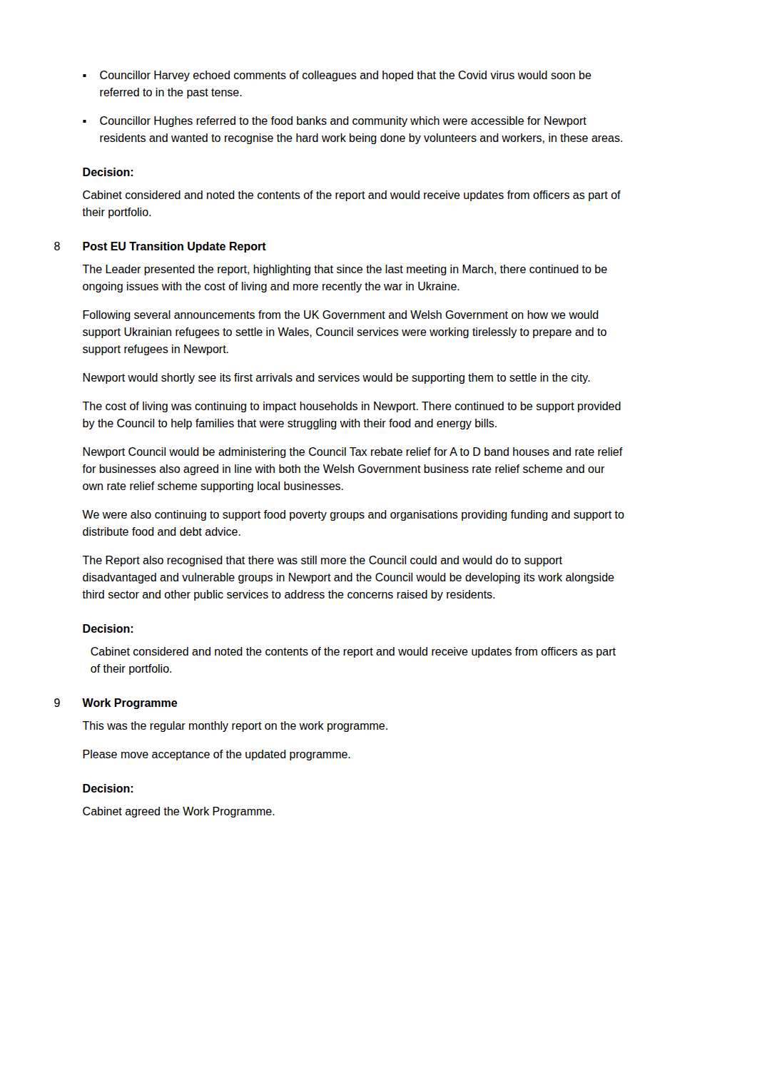Councillor Harvey echoed comments of colleagues and hoped that the Covid virus would soon be referred to in the past tense.
Councillor Hughes referred to the food banks and community which were accessible for Newport residents and wanted to recognise the hard work being done by volunteers and workers, in these areas.
Decision:
Cabinet considered and noted the contents of the report and would receive updates from officers as part of their portfolio.
8 Post EU Transition Update Report
The Leader presented the report, highlighting that since the last meeting in March, there continued to be ongoing issues with the cost of living and more recently the war in Ukraine.
Following several announcements from the UK Government and Welsh Government on how we would support Ukrainian refugees to settle in Wales, Council services were working tirelessly to prepare and to support refugees in Newport.
Newport would shortly see its first arrivals and services would be supporting them to settle in the city.
The cost of living was continuing to impact households in Newport. There continued to be support provided by the Council to help families that were struggling with their food and energy bills.
Newport Council would be administering the Council Tax rebate relief for A to D band houses and rate relief for businesses also agreed in line with both the Welsh Government business rate relief scheme and our own rate relief scheme supporting local businesses.
We were also continuing to support food poverty groups and organisations providing funding and support to distribute food and debt advice.
The Report also recognised that there was still more the Council could and would do to support disadvantaged and vulnerable groups in Newport and the Council would be developing its work alongside third sector and other public services to address the concerns raised by residents.
Decision:
Cabinet considered and noted the contents of the report and would receive updates from officers as part of their portfolio.
9 Work Programme
This was the regular monthly report on the work programme.
Please move acceptance of the updated programme.
Decision:
Cabinet agreed the Work Programme.